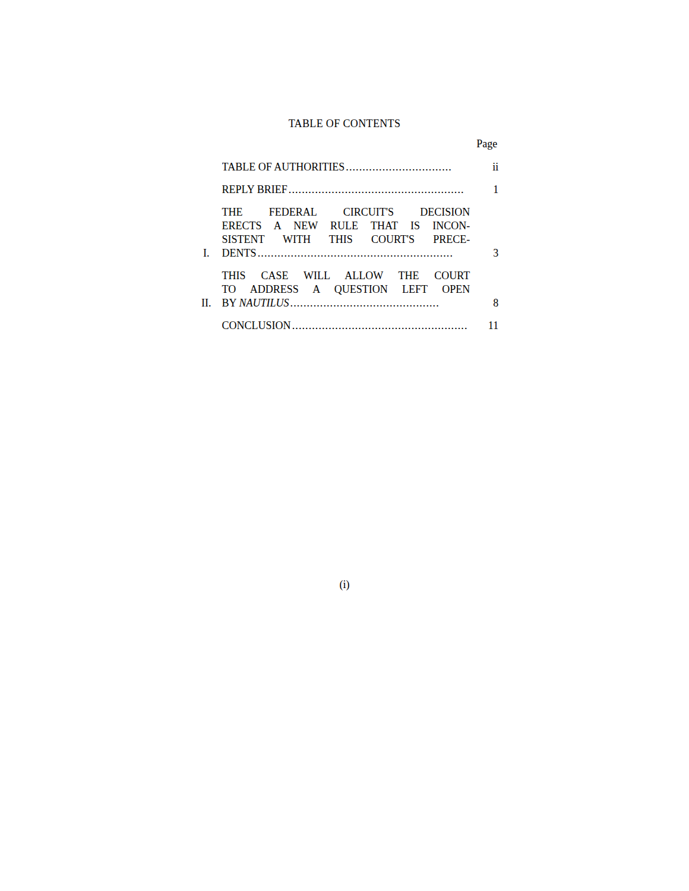TABLE OF CONTENTS
Page
| | TABLE OF AUTHORITIES ................................ | ii |
| | REPLY BRIEF ..................................................... | 1 |
| I. | THE FEDERAL CIRCUIT'S DECISION ERECTS A NEW RULE THAT IS INCON- SISTENT WITH THIS COURT'S PRECE- DENTS ........................................................... | 3 |
| II. | THIS CASE WILL ALLOW THE COURT TO ADDRESS A QUESTION LEFT OPEN BY NAUTILUS ............................................. | 8 |
| | CONCLUSION ..................................................... | 11 |
(i)